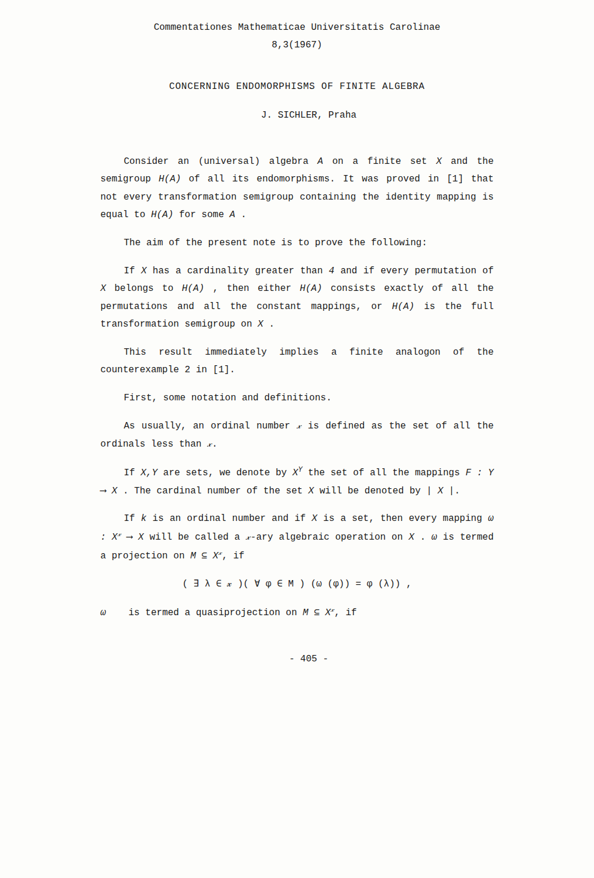Commentationes Mathematicae Universitatis Carolinae 8,3(1967)
CONCERNING ENDOMORPHISMS OF FINITE ALGEBRA
J. SICHLER, Praha
Consider an (universal) algebra A on a finite set X and the semigroup H(A) of all its endomorphisms. It was proved in [1] that not every transformation semigroup containing the identity mapping is equal to H(A) for some A .
The aim of the present note is to prove the following:
If X has a cardinality greater than 4 and if every permutation of X belongs to H(A) , then either H(A) consists exactly of all the permutations and all the constant mappings, or H(A) is the full transformation semigroup on X .
This result immediately implies a finite analogon of the counterexample 2 in [1].
First, some notation and definitions.
As usually, an ordinal number 𝓍 is defined as the set of all the ordinals less than 𝓍.
If X,Y are sets, we denote by XY the set of all the mappings F : Y ⟶ X . The cardinal number of the set X will be denoted by | X |.
If k is an ordinal number and if X is a set, then every mapping ω : X𝓍 ⟶ X will be called a 𝓍-ary algebraic operation on X . ω is termed a projection on M ⊆ X𝓍, if
( ∃ λ ∈ 𝓍 )( ∀ φ ∈ M ) (ω (φ)) = φ (λ)) ,
ω is termed a quasiprojection on M ⊆ X𝓍, if
- 405 -